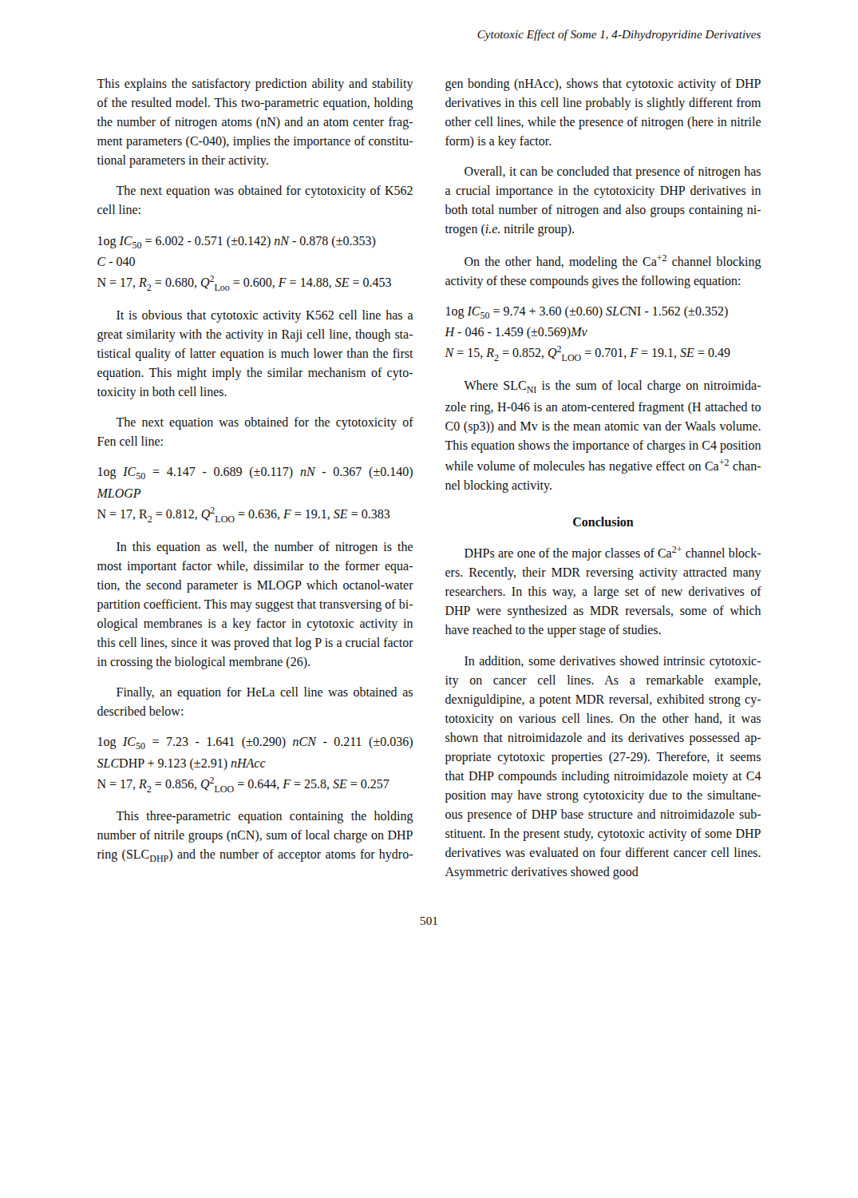Cytotoxic Effect of Some 1, 4-Dihydropyridine Derivatives
This explains the satisfactory prediction ability and stability of the resulted model. This two-parametric equation, holding the number of nitrogen atoms (nN) and an atom center fragment parameters (C-040), implies the importance of constitutional parameters in their activity.
The next equation was obtained for cytotoxicity of K562 cell line:
1og IC50 = 6.002 - 0.571 (±0.142) nN - 0.878 (±0.353) C - 040 N = 17, R2 = 0.680, Q2Loo = 0.600, F = 14.88, SE = 0.453
It is obvious that cytotoxic activity K562 cell line has a great similarity with the activity in Raji cell line, though statistical quality of latter equation is much lower than the first equation. This might imply the similar mechanism of cytotoxicity in both cell lines.
The next equation was obtained for the cytotoxicity of Fen cell line:
1og IC50 = 4.147 - 0.689 (±0.117) nN - 0.367 (±0.140) MLOGP N = 17, R2 = 0.812, Q2LOO = 0.636, F = 19.1, SE = 0.383
In this equation as well, the number of nitrogen is the most important factor while, dissimilar to the former equation, the second parameter is MLOGP which octanol-water partition coefficient. This may suggest that transversing of biological membranes is a key factor in cytotoxic activity in this cell lines, since it was proved that log P is a crucial factor in crossing the biological membrane (26).
Finally, an equation for HeLa cell line was obtained as described below:
1og IC50 = 7.23 - 1.641 (±0.290) nCN - 0.211 (±0.036) SLCDHP + 9.123 (±2.91) nHAcc N = 17, R2 = 0.856, Q2LOO = 0.644, F = 25.8, SE = 0.257
This three-parametric equation containing the holding number of nitrile groups (nCN), sum of local charge on DHP ring (SLCDHP) and the number of acceptor atoms for hydrogen bonding (nHAcc), shows that cytotoxic activity of DHP derivatives in this cell line probably is slightly different from other cell lines, while the presence of nitrogen (here in nitrile form) is a key factor.
Overall, it can be concluded that presence of nitrogen has a crucial importance in the cytotoxicity DHP derivatives in both total number of nitrogen and also groups containing nitrogen (i.e. nitrile group).
On the other hand, modeling the Ca+2 channel blocking activity of these compounds gives the following equation:
1og IC50 = 9.74 + 3.60 (±0.60) SLCNI - 1.562 (±0.352) H - 046 - 1.459 (±0.569)Mv N = 15, R2 = 0.852, Q2LOO = 0.701, F = 19.1, SE = 0.49
Where SLCNI is the sum of local charge on nitroimidazole ring, H-046 is an atom-centered fragment (H attached to C0 (sp3)) and Mv is the mean atomic van der Waals volume. This equation shows the importance of charges in C4 position while volume of molecules has negative effect on Ca+2 channel blocking activity.
Conclusion
DHPs are one of the major classes of Ca2+ channel blockers. Recently, their MDR reversing activity attracted many researchers. In this way, a large set of new derivatives of DHP were synthesized as MDR reversals, some of which have reached to the upper stage of studies.
In addition, some derivatives showed intrinsic cytotoxicity on cancer cell lines. As a remarkable example, dexniguldipine, a potent MDR reversal, exhibited strong cytotoxicity on various cell lines. On the other hand, it was shown that nitroimidazole and its derivatives possessed appropriate cytotoxic properties (27-29). Therefore, it seems that DHP compounds including nitroimidazole moiety at C4 position may have strong cytotoxicity due to the simultaneous presence of DHP base structure and nitroimidazole substituent. In the present study, cytotoxic activity of some DHP derivatives was evaluated on four different cancer cell lines. Asymmetric derivatives showed good
501